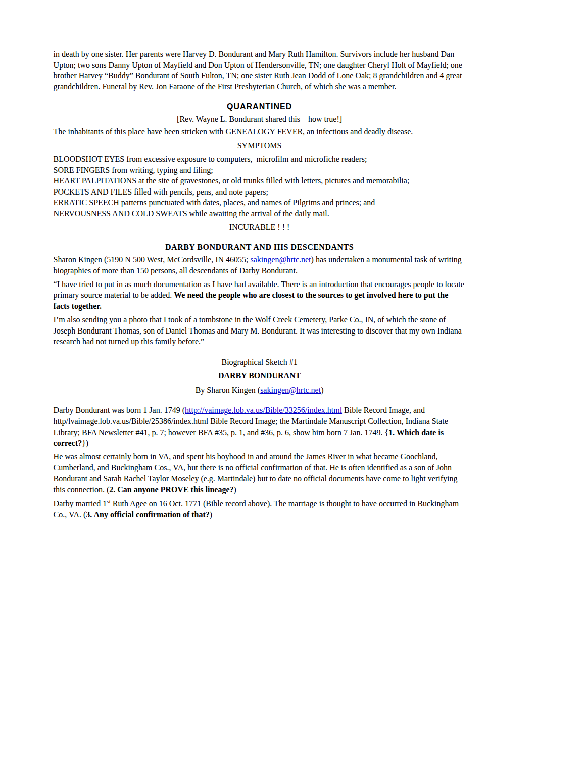in death by one sister. Her parents were Harvey D. Bondurant and Mary Ruth Hamilton. Survivors include her husband Dan Upton; two sons Danny Upton of Mayfield and Don Upton of Hendersonville, TN; one daughter Cheryl Holt of Mayfield; one brother Harvey “Buddy” Bondurant of South Fulton, TN; one sister Ruth Jean Dodd of Lone Oak; 8 grandchildren and 4 great grandchildren. Funeral by Rev. Jon Faraone of the First Presbyterian Church, of which she was a member.
QUARANTINED
[Rev. Wayne L. Bondurant shared this – how true!]
The inhabitants of this place have been stricken with GENEALOGY FEVER, an infectious and deadly disease.
SYMPTOMS
BLOODSHOT EYES from excessive exposure to computers, microfilm and microfiche readers;
SORE FINGERS from writing, typing and filing;
HEART PALPITATIONS at the site of gravestones, or old trunks filled with letters, pictures and memorabilia;
POCKETS AND FILES filled with pencils, pens, and note papers;
ERRATIC SPEECH patterns punctuated with dates, places, and names of Pilgrims and princes; and
NERVOUSNESS AND COLD SWEATS while awaiting the arrival of the daily mail.
INCURABLE ! ! !
DARBY BONDURANT AND HIS DESCENDANTS
Sharon Kingen (5190 N 500 West, McCordsville, IN 46055; sakingen@hrtc.net) has undertaken a monumental task of writing biographies of more than 150 persons, all descendants of Darby Bondurant.
“I have tried to put in as much documentation as I have had available. There is an introduction that encourages people to locate primary source material to be added. We need the people who are closest to the sources to get involved here to put the facts together.
I’m also sending you a photo that I took of a tombstone in the Wolf Creek Cemetery, Parke Co., IN, of which the stone of Joseph Bondurant Thomas, son of Daniel Thomas and Mary M. Bondurant. It was interesting to discover that my own Indiana research had not turned up this family before.”
Biographical Sketch #1
DARBY BONDURANT
By Sharon Kingen (sakingen@hrtc.net)
Darby Bondurant was born 1 Jan. 1749 (http://vaimage.lob.va.us/Bible/33256/index.html Bible Record Image, and http/lvaimage.lob.va.us/Bible/25386/index.html Bible Record Image; the Martindale Manuscript Collection, Indiana State Library; BFA Newsletter #41, p. 7; however BFA #35, p. 1, and #36, p. 6, show him born 7 Jan. 1749. {1. Which date is correct?})
He was almost certainly born in VA, and spent his boyhood in and around the James River in what became Goochland, Cumberland, and Buckingham Cos., VA, but there is no official confirmation of that. He is often identified as a son of John Bondurant and Sarah Rachel Taylor Moseley (e.g. Martindale) but to date no official documents have come to light verifying this connection. (2. Can anyone PROVE this lineage?)
Darby married 1st Ruth Agee on 16 Oct. 1771 (Bible record above). The marriage is thought to have occurred in Buckingham Co., VA. (3. Any official confirmation of that?)